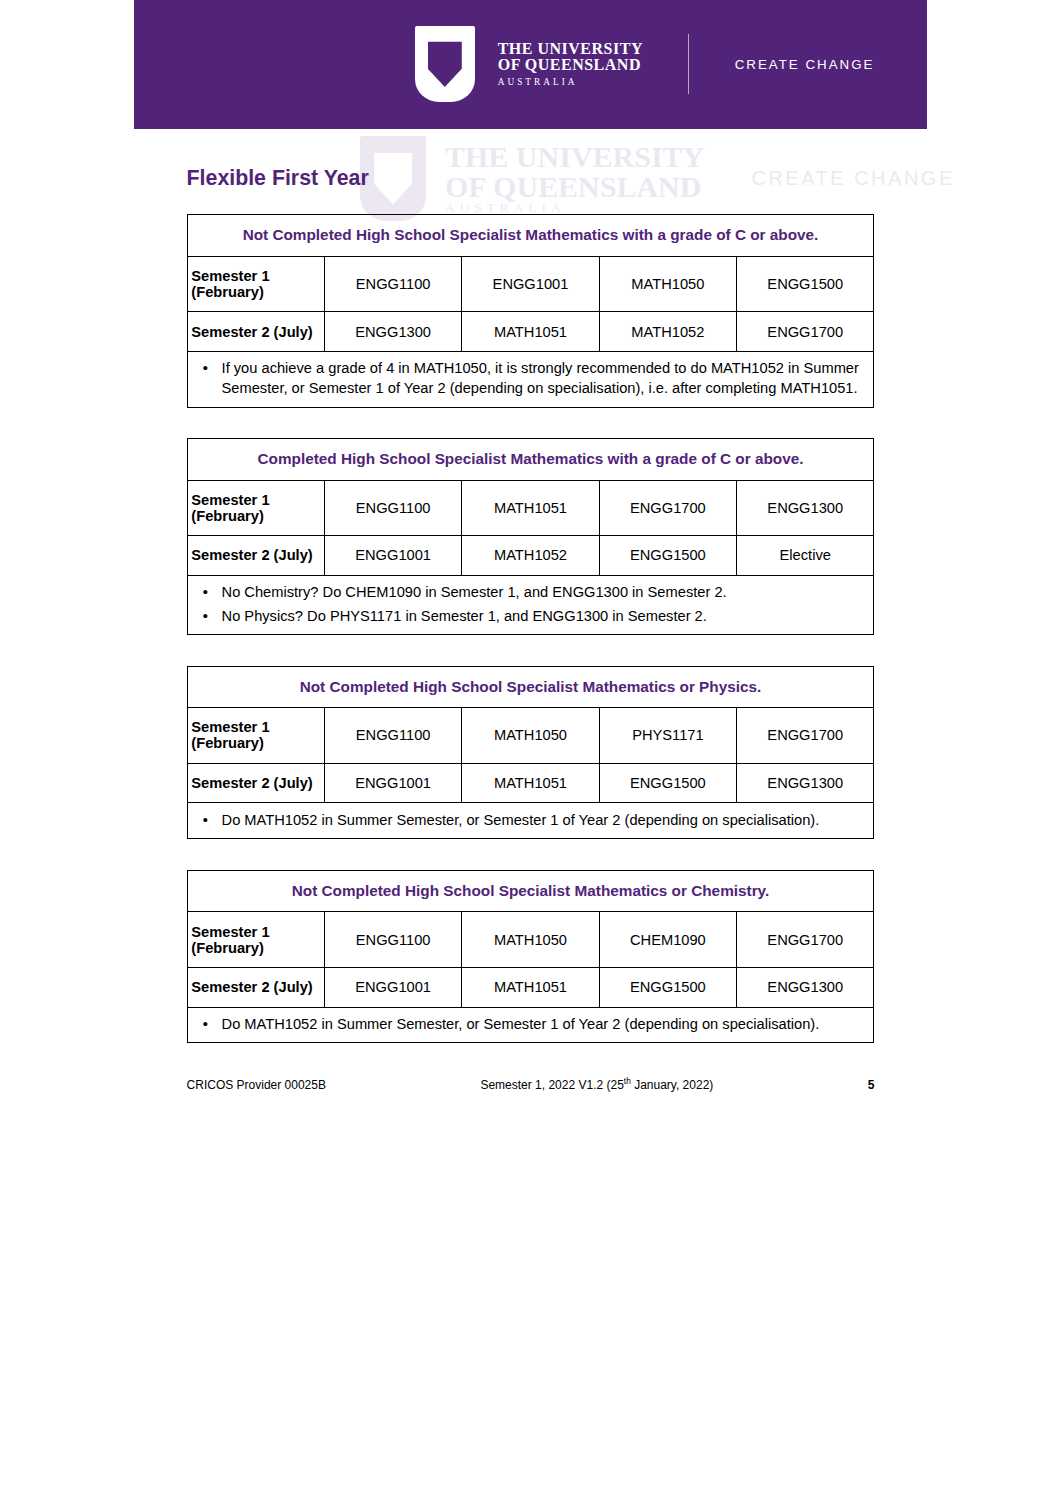The University
Of Queensland
Australia
Create Change
The University
Of Queensland
Australia
Create Change
Flexible First Year
| Not Completed High School Specialist Mathematics with a grade of C or above. |
| --- |
| Semester 1 (February) | ENGG1100 | ENGG1001 | MATH1050 | ENGG1500 |
| Semester 2 (July) | ENGG1300 | MATH1051 | MATH1052 | ENGG1700 |
| If you achieve a grade of 4 in MATH1050, it is strongly recommended to do MATH1052 in Summer Semester, or Semester 1 of Year 2 (depending on specialisation), i.e. after completing MATH1051. |
| Completed High School Specialist Mathematics with a grade of C or above. |
| --- |
| Semester 1 (February) | ENGG1100 | MATH1051 | ENGG1700 | ENGG1300 |
| Semester 2 (July) | ENGG1001 | MATH1052 | ENGG1500 | Elective |
| No Chemistry? Do CHEM1090 in Semester 1, and ENGG1300 in Semester 2. No Physics? Do PHYS1171 in Semester 1, and ENGG1300 in Semester 2. |
| Not Completed High School Specialist Mathematics or Physics. |
| --- |
| Semester 1 (February) | ENGG1100 | MATH1050 | PHYS1171 | ENGG1700 |
| Semester 2 (July) | ENGG1001 | MATH1051 | ENGG1500 | ENGG1300 |
| Do MATH1052 in Summer Semester, or Semester 1 of Year 2 (depending on specialisation). |
| Not Completed High School Specialist Mathematics or Chemistry. |
| --- |
| Semester 1 (February) | ENGG1100 | MATH1050 | CHEM1090 | ENGG1700 |
| Semester 2 (July) | ENGG1001 | MATH1051 | ENGG1500 | ENGG1300 |
| Do MATH1052 in Summer Semester, or Semester 1 of Year 2 (depending on specialisation). |
CRICOS Provider 00025B
Semester 1, 2022 V1.2 (25th January, 2022)
5